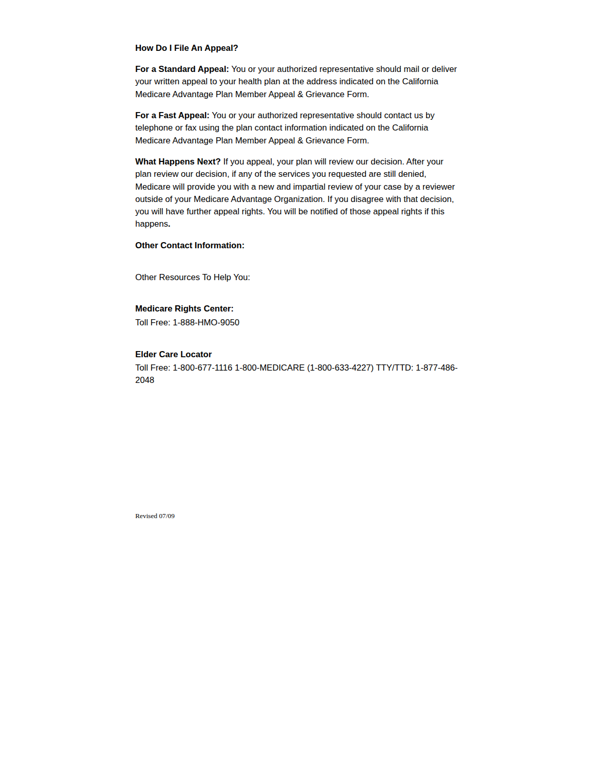How Do I File An Appeal?
For a Standard Appeal: You or your authorized representative should mail or deliver your written appeal to your health plan at the address indicated on the California Medicare Advantage Plan Member Appeal & Grievance Form.
For a Fast Appeal: You or your authorized representative should contact us by telephone or fax using the plan contact information indicated on the California Medicare Advantage Plan Member Appeal & Grievance Form.
What Happens Next? If you appeal, your plan will review our decision. After your plan review our decision, if any of the services you requested are still denied, Medicare will provide you with a new and impartial review of your case by a reviewer outside of your Medicare Advantage Organization. If you disagree with that decision, you will have further appeal rights. You will be notified of those appeal rights if this happens.
Other Contact Information:
Other Resources To Help You:
Medicare Rights Center:
Toll Free: 1-888-HMO-9050
Elder Care Locator
Toll Free: 1-800-677-1116 1-800-MEDICARE (1-800-633-4227) TTY/TTD: 1-877-486-2048
Revised 07/09